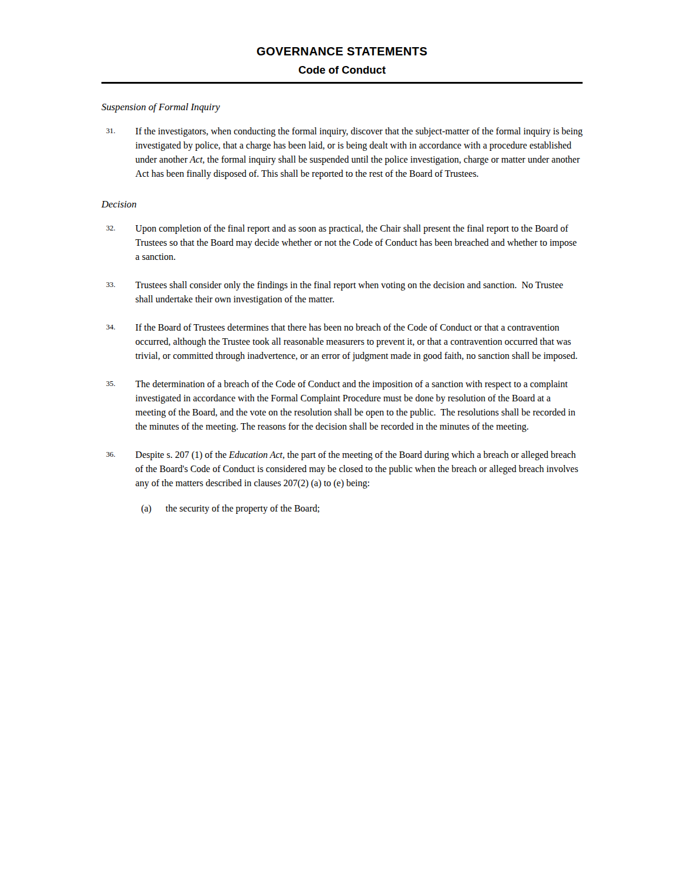GOVERNANCE STATEMENTS
Code of Conduct
Suspension of Formal Inquiry
If the investigators, when conducting the formal inquiry, discover that the subject-matter of the formal inquiry is being investigated by police, that a charge has been laid, or is being dealt with in accordance with a procedure established under another Act, the formal inquiry shall be suspended until the police investigation, charge or matter under another Act has been finally disposed of. This shall be reported to the rest of the Board of Trustees.
Decision
Upon completion of the final report and as soon as practical, the Chair shall present the final report to the Board of Trustees so that the Board may decide whether or not the Code of Conduct has been breached and whether to impose a sanction.
Trustees shall consider only the findings in the final report when voting on the decision and sanction. No Trustee shall undertake their own investigation of the matter.
If the Board of Trustees determines that there has been no breach of the Code of Conduct or that a contravention occurred, although the Trustee took all reasonable measurers to prevent it, or that a contravention occurred that was trivial, or committed through inadvertence, or an error of judgment made in good faith, no sanction shall be imposed.
The determination of a breach of the Code of Conduct and the imposition of a sanction with respect to a complaint investigated in accordance with the Formal Complaint Procedure must be done by resolution of the Board at a meeting of the Board, and the vote on the resolution shall be open to the public. The resolutions shall be recorded in the minutes of the meeting. The reasons for the decision shall be recorded in the minutes of the meeting.
Despite s. 207 (1) of the Education Act, the part of the meeting of the Board during which a breach or alleged breach of the Board's Code of Conduct is considered may be closed to the public when the breach or alleged breach involves any of the matters described in clauses 207(2) (a) to (e) being:
(a) the security of the property of the Board;